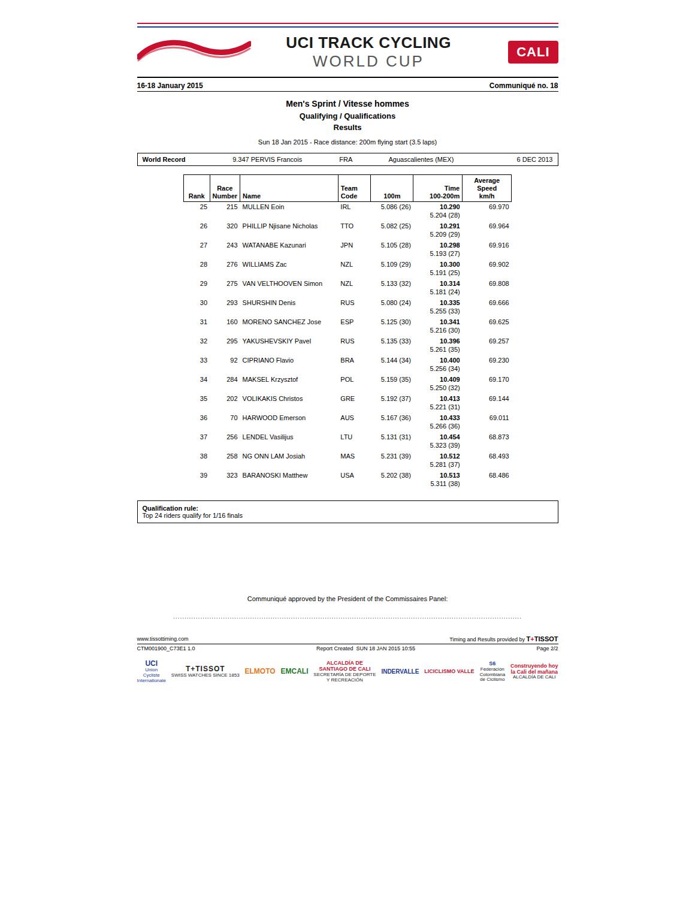UCI TRACK CYCLING
WORLD CUP
CALI
16-18 January 2015
Communiqué no. 18
Men's Sprint / Vitesse hommes
Qualifying / Qualifications
Results
Sun 18 Jan 2015 - Race distance: 200m flying start (3.5 laps)
World Record
9.347 PERVIS Francois
FRA
Aguascalientes (MEX)
6 DEC 2013
| Rank | Race Number | Name | Team Code | 100m | Time 100-200m | Average Speed km/h |
| --- | --- | --- | --- | --- | --- | --- |
| 25 | 215 | MULLEN Eoin | IRL | 5.086 (26) | 10.290 | 69.970 |
| | | | | | 5.204 (28) | |
| 26 | 320 | PHILLIP Njisane Nicholas | TTO | 5.082 (25) | 10.291 | 69.964 |
| | | | | | 5.209 (29) | |
| 27 | 243 | WATANABE Kazunari | JPN | 5.105 (28) | 10.298 | 69.916 |
| | | | | | 5.193 (27) | |
| 28 | 276 | WILLIAMS Zac | NZL | 5.109 (29) | 10.300 | 69.902 |
| | | | | | 5.191 (25) | |
| 29 | 275 | VAN VELTHOOVEN Simon | NZL | 5.133 (32) | 10.314 | 69.808 |
| | | | | | 5.181 (24) | |
| 30 | 293 | SHURSHIN Denis | RUS | 5.080 (24) | 10.335 | 69.666 |
| | | | | | 5.255 (33) | |
| 31 | 160 | MORENO SANCHEZ Jose | ESP | 5.125 (30) | 10.341 | 69.625 |
| | | | | | 5.216 (30) | |
| 32 | 295 | YAKUSHEVSKIY Pavel | RUS | 5.135 (33) | 10.396 | 69.257 |
| | | | | | 5.261 (35) | |
| 33 | 92 | CIPRIANO Flavio | BRA | 5.144 (34) | 10.400 | 69.230 |
| | | | | | 5.256 (34) | |
| 34 | 284 | MAKSEL Krzysztof | POL | 5.159 (35) | 10.409 | 69.170 |
| | | | | | 5.250 (32) | |
| 35 | 202 | VOLIKAKIS Christos | GRE | 5.192 (37) | 10.413 | 69.144 |
| | | | | | 5.221 (31) | |
| 36 | 70 | HARWOOD Emerson | AUS | 5.167 (36) | 10.433 | 69.011 |
| | | | | | 5.266 (36) | |
| 37 | 256 | LENDEL Vasilijus | LTU | 5.131 (31) | 10.454 | 68.873 |
| | | | | | 5.323 (39) | |
| 38 | 258 | NG ONN LAM Josiah | MAS | 5.231 (39) | 10.512 | 68.493 |
| | | | | | 5.281 (37) | |
| 39 | 323 | BARANOSKI Matthew | USA | 5.202 (38) | 10.513 | 68.486 |
| | | | | | 5.311 (38) | |
Qualification rule:
Top 24 riders qualify for 1/16 finals
Communiqué approved by the President of the Commissaires Panel:
..........................................................................................................................................................
www.tissottiming.com
Timing and Results provided by T+TISSOT
CTM001900_C73E1 1.0
Report Created SUN 18 JAN 2015 10:55
Page 2/2
UCIUnion
Cycliste
Internationale
T+TISSOTSWISS WATCHES SINCE 1853
ELMOTO
EMCALI
ALCALDÍA DE
SANTIAGO DE CALISECRETARÍA DE DEPORTE
Y RECREACIÓN
INDERVALLE
LICICLISMO VALLE
S6 Federación
Colombiana
de Ciclismo
Construyendo hoy
la Cali del mañana ALCALDÍA DE CALI